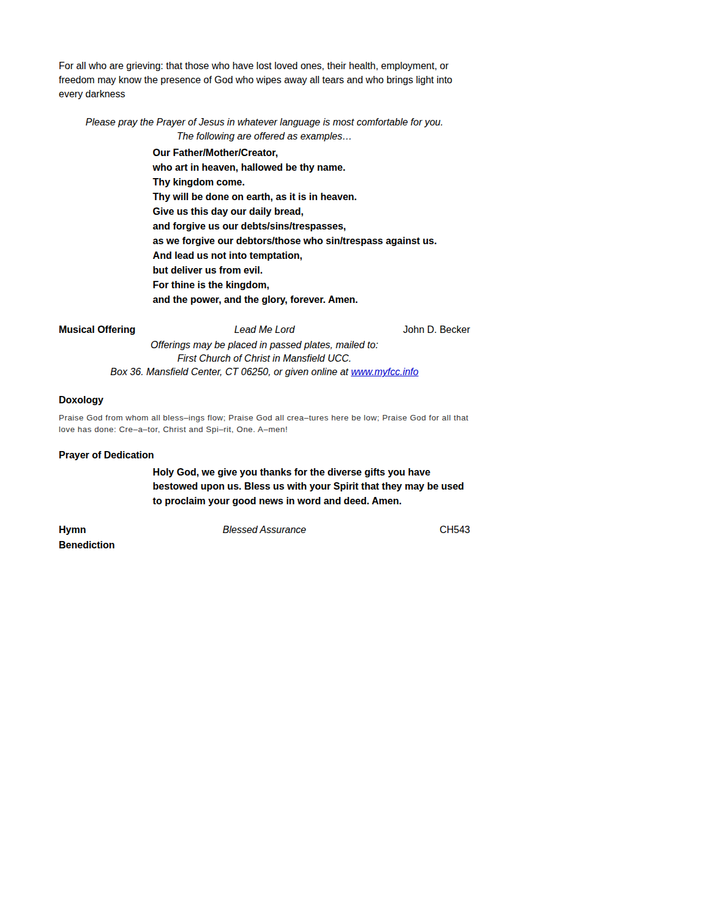For all who are grieving: that those who have lost loved ones, their health, employment, or freedom may know the presence of God who wipes away all tears and who brings light into every darkness
Please pray the Prayer of Jesus in whatever language is most comfortable for you.
The following are offered as examples…
Our Father/Mother/Creator,
who art in heaven, hallowed be thy name.
Thy kingdom come.
Thy will be done on earth, as it is in heaven.
Give us this day our daily bread,
and forgive us our debts/sins/trespasses,
as we forgive our debtors/those who sin/trespass against us.
And lead us not into temptation,
but deliver us from evil.
For thine is the kingdom,
and the power, and the glory, forever. Amen.
Musical Offering
Lead Me Lord
John D. Becker
Offerings may be placed in passed plates, mailed to:
First Church of Christ in Mansfield UCC.
Box 36. Mansfield Center, CT 06250, or given online at www.myfcc.info
Doxology
Praise God from whom all bless–ings flow; Praise God all crea–tures here be low; Praise God for all that love has done: Cre–a–tor, Christ and Spi–rit, One. A–men!
Prayer of Dedication
Holy God, we give you thanks for the diverse gifts you have bestowed upon us. Bless us with your Spirit that they may be used to proclaim your good news in word and deed. Amen.
Hymn
Blessed Assurance
CH543
Benediction